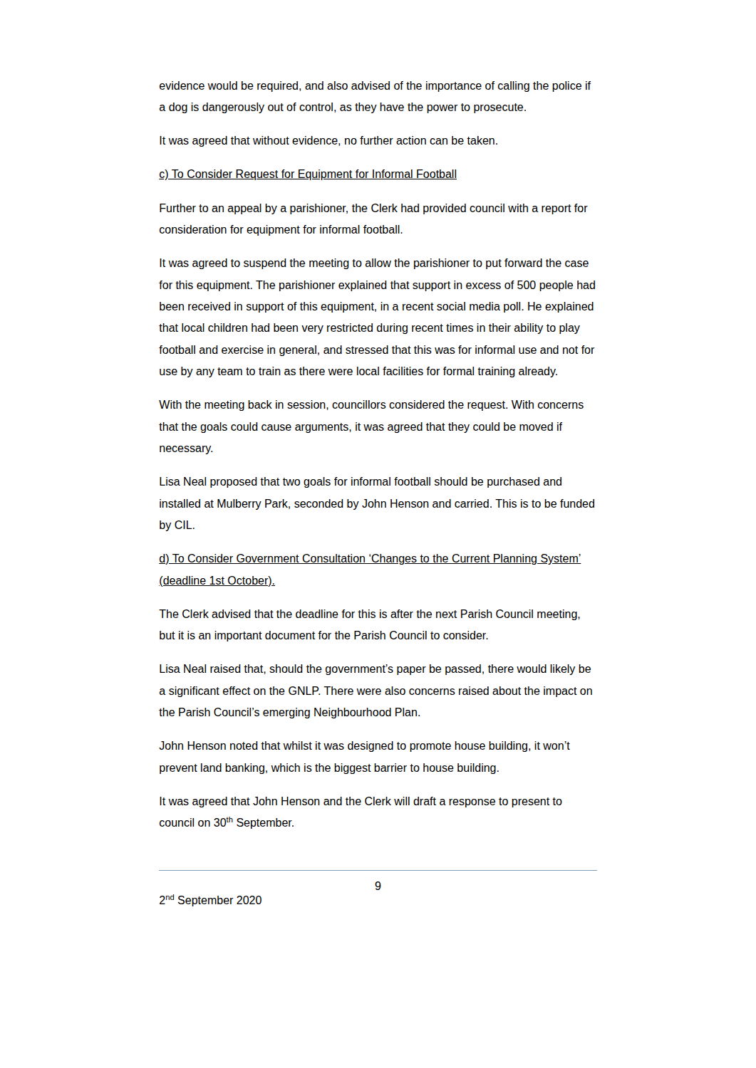evidence would be required, and also advised of the importance of calling the police if a dog is dangerously out of control, as they have the power to prosecute.
It was agreed that without evidence, no further action can be taken.
c) To Consider Request for Equipment for Informal Football
Further to an appeal by a parishioner, the Clerk had provided council with a report for consideration for equipment for informal football.
It was agreed to suspend the meeting to allow the parishioner to put forward the case for this equipment. The parishioner explained that support in excess of 500 people had been received in support of this equipment, in a recent social media poll. He explained that local children had been very restricted during recent times in their ability to play football and exercise in general, and stressed that this was for informal use and not for use by any team to train as there were local facilities for formal training already.
With the meeting back in session, councillors considered the request. With concerns that the goals could cause arguments, it was agreed that they could be moved if necessary.
Lisa Neal proposed that two goals for informal football should be purchased and installed at Mulberry Park, seconded by John Henson and carried. This is to be funded by CIL.
d) To Consider Government Consultation ‘Changes to the Current Planning System’ (deadline 1st October).
The Clerk advised that the deadline for this is after the next Parish Council meeting, but it is an important document for the Parish Council to consider.
Lisa Neal raised that, should the government’s paper be passed, there would likely be a significant effect on the GNLP. There were also concerns raised about the impact on the Parish Council’s emerging Neighbourhood Plan.
John Henson noted that whilst it was designed to promote house building, it won’t prevent land banking, which is the biggest barrier to house building.
It was agreed that John Henson and the Clerk will draft a response to present to council on 30th September.
9
2nd September 2020